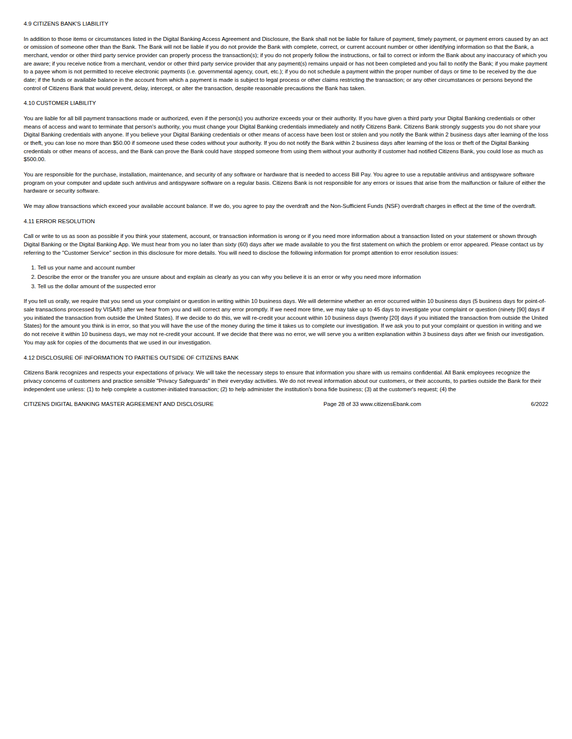4.9 CITIZENS BANK'S LIABILITY
In addition to those items or circumstances listed in the Digital Banking Access Agreement and Disclosure, the Bank shall not be liable for failure of payment, timely payment, or payment errors caused by an act or omission of someone other than the Bank. The Bank will not be liable if you do not provide the Bank with complete, correct, or current account number or other identifying information so that the Bank, a merchant, vendor or other third party service provider can properly process the transaction(s); if you do not properly follow the instructions, or fail to correct or inform the Bank about any inaccuracy of which you are aware; if you receive notice from a merchant, vendor or other third party service provider that any payment(s) remains unpaid or has not been completed and you fail to notify the Bank; if you make payment to a payee whom is not permitted to receive electronic payments (i.e. governmental agency, court, etc.); if you do not schedule a payment within the proper number of days or time to be received by the due date; if the funds or available balance in the account from which a payment is made is subject to legal process or other claims restricting the transaction; or any other circumstances or persons beyond the control of Citizens Bank that would prevent, delay, intercept, or alter the transaction, despite reasonable precautions the Bank has taken.
4.10 CUSTOMER LIABILITY
You are liable for all bill payment transactions made or authorized, even if the person(s) you authorize exceeds your or their authority. If you have given a third party your Digital Banking credentials or other means of access and want to terminate that person's authority, you must change your Digital Banking credentials immediately and notify Citizens Bank. Citizens Bank strongly suggests you do not share your Digital Banking credentials with anyone. If you believe your Digital Banking credentials or other means of access have been lost or stolen and you notify the Bank within 2 business days after learning of the loss or theft, you can lose no more than $50.00 if someone used these codes without your authority. If you do not notify the Bank within 2 business days after learning of the loss or theft of the Digital Banking credentials or other means of access, and the Bank can prove the Bank could have stopped someone from using them without your authority if customer had notified Citizens Bank, you could lose as much as $500.00.
You are responsible for the purchase, installation, maintenance, and security of any software or hardware that is needed to access Bill Pay. You agree to use a reputable antivirus and antispyware software program on your computer and update such antivirus and antispyware software on a regular basis. Citizens Bank is not responsible for any errors or issues that arise from the malfunction or failure of either the hardware or security software.
We may allow transactions which exceed your available account balance. If we do, you agree to pay the overdraft and the Non-Sufficient Funds (NSF) overdraft charges in effect at the time of the overdraft.
4.11 ERROR RESOLUTION
Call or write to us as soon as possible if you think your statement, account, or transaction information is wrong or if you need more information about a transaction listed on your statement or shown through Digital Banking or the Digital Banking App. We must hear from you no later than sixty (60) days after we made available to you the first statement on which the problem or error appeared. Please contact us by referring to the "Customer Service" section in this disclosure for more details. You will need to disclose the following information for prompt attention to error resolution issues:
Tell us your name and account number
Describe the error or the transfer you are unsure about and explain as clearly as you can why you believe it is an error or why you need more information
Tell us the dollar amount of the suspected error
If you tell us orally, we require that you send us your complaint or question in writing within 10 business days. We will determine whether an error occurred within 10 business days (5 business days for point-of-sale transactions processed by VISA®) after we hear from you and will correct any error promptly. If we need more time, we may take up to 45 days to investigate your complaint or question (ninety [90] days if you initiated the transaction from outside the United States). If we decide to do this, we will re-credit your account within 10 business days (twenty [20] days if you initiated the transaction from outside the United States) for the amount you think is in error, so that you will have the use of the money during the time it takes us to complete our investigation. If we ask you to put your complaint or question in writing and we do not receive it within 10 business days, we may not re-credit your account. If we decide that there was no error, we will serve you a written explanation within 3 business days after we finish our investigation. You may ask for copies of the documents that we used in our investigation.
4.12 DISCLOSURE OF INFORMATION TO PARTIES OUTSIDE OF CITIZENS BANK
Citizens Bank recognizes and respects your expectations of privacy. We will take the necessary steps to ensure that information you share with us remains confidential. All Bank employees recognize the privacy concerns of customers and practice sensible "Privacy Safeguards" in their everyday activities. We do not reveal information about our customers, or their accounts, to parties outside the Bank for their independent use unless: (1) to help complete a customer-initiated transaction; (2) to help administer the institution's bona fide business; (3) at the customer's request; (4) the
CITIZENS DIGITAL BANKING MASTER AGREEMENT AND DISCLOSURE
Page 28 of 33 www.citizensEbank.com
6/2022